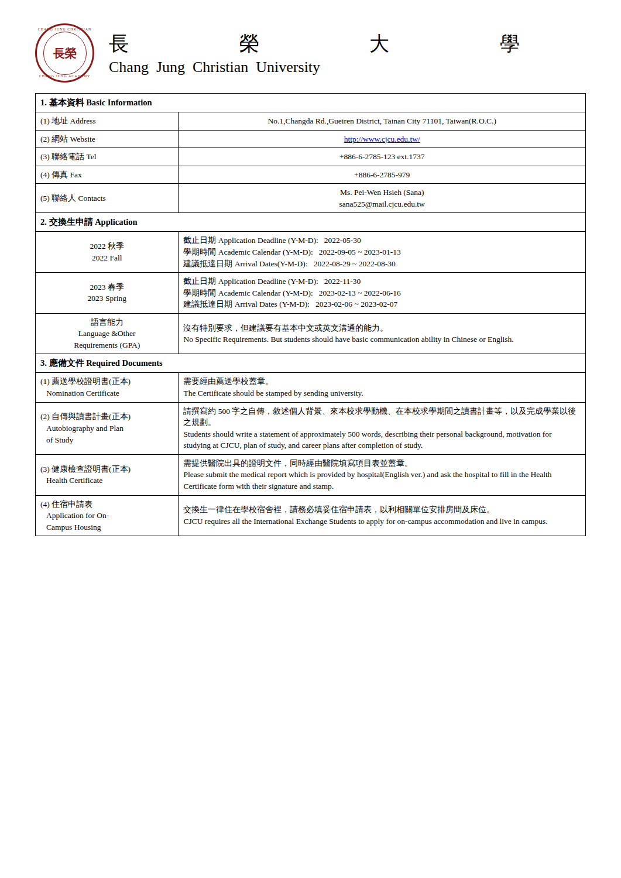CHANG JUNG CHRISTIAN
長榮
CHANG JUNG ACADEMY
長 榮 大 學
Chang Jung Christian University
| 1. 基本資料 Basic Information |
| (1) 地址 Address | No.1,Changda Rd.,Gueiren District, Tainan City 71101, Taiwan(R.O.C.) |
| (2) 網站 Website | http://www.cjcu.edu.tw/ |
| (3) 聯絡電話 Tel | +886-6-2785-123 ext.1737 |
| (4) 傳真 Fax | +886-6-2785-979 |
| (5) 聯絡人 Contacts | Ms. Pei-Wen Hsieh (Sana) sana525@mail.cjcu.edu.tw |
| 2. 交換生申請 Application |
| 2022 秋季 2022 Fall | 截止日期 Application Deadline (Y-M-D): 2022-05-30 學期時間 Academic Calendar (Y-M-D): 2022-09-05 ~ 2023-01-13 建議抵達日期 Arrival Dates(Y-M-D): 2022-08-29 ~ 2022-08-30 |
| 2023 春季 2023 Spring | 截止日期 Application Deadline (Y-M-D): 2022-11-30 學期時間 Academic Calendar (Y-M-D): 2023-02-13 ~ 2022-06-16 建議抵達日期 Arrival Dates (Y-M-D): 2023-02-06 ~ 2023-02-07 |
| 語言能力 Language &Other Requirements (GPA) | 沒有特別要求，但建議要有基本中文或英文溝通的能力。 No Specific Requirements. But students should have basic communication ability in Chinese or English. |
| 3. 應備文件 Required Documents |
| (1) 薦送學校證明書(正本) Nomination Certificate | 需要經由薦送學校蓋章。 The Certificate should be stamped by sending university. |
| (2) 自傳與讀書計畫(正本) Autobiography and Plan of Study | 請撰寫約 500 字之自傳，敘述個人背景、來本校求學動機、在本校求學期間之讀書計畫等，以及完成學業以後之規劃。 Students should write a statement of approximately 500 words, describing their personal background, motivation for studying at CJCU, plan of study, and career plans after completion of study. |
| (3) 健康檢查證明書(正本) Health Certificate | 需提供醫院出具的證明文件，同時經由醫院填寫項目表並蓋章。 Please submit the medical report which is provided by hospital(English ver.) and ask the hospital to fill in the Health Certificate form with their signature and stamp. |
| (4) 住宿申請表 Application for On- Campus Housing | 交換生一律住在學校宿舍裡，請務必填妥住宿申請表，以利相關單位安排房間及床位。 CJCU requires all the International Exchange Students to apply for on-campus accommodation and live in campus. |